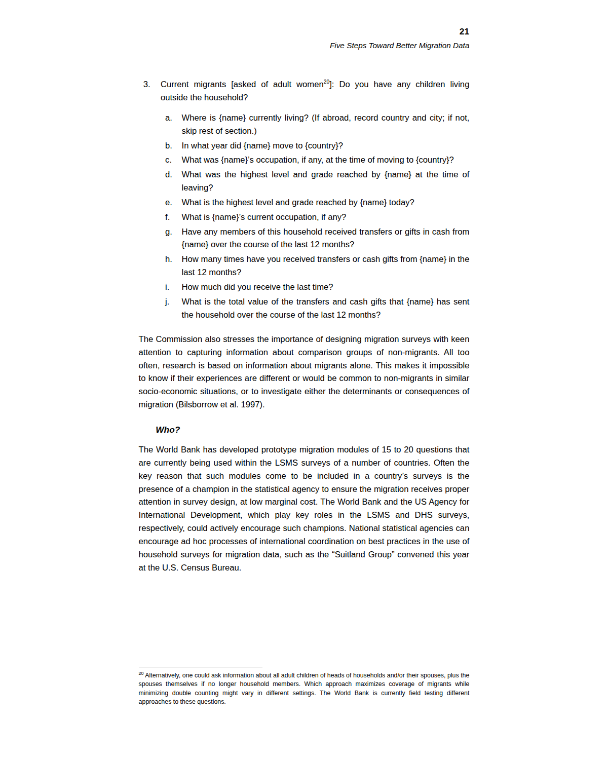21
Five Steps Toward Better Migration Data
3. Current migrants [asked of adult women20]: Do you have any children living outside the household?
a. Where is {name} currently living? (If abroad, record country and city; if not, skip rest of section.)
b. In what year did {name} move to {country}?
c. What was {name}’s occupation, if any, at the time of moving to {country}?
d. What was the highest level and grade reached by {name} at the time of leaving?
e. What is the highest level and grade reached by {name} today?
f. What is {name}’s current occupation, if any?
g. Have any members of this household received transfers or gifts in cash from {name} over the course of the last 12 months?
h. How many times have you received transfers or cash gifts from {name} in the last 12 months?
i. How much did you receive the last time?
j. What is the total value of the transfers and cash gifts that {name} has sent the household over the course of the last 12 months?
The Commission also stresses the importance of designing migration surveys with keen attention to capturing information about comparison groups of non-migrants. All too often, research is based on information about migrants alone. This makes it impossible to know if their experiences are different or would be common to non-migrants in similar socio-economic situations, or to investigate either the determinants or consequences of migration (Bilsborrow et al. 1997).
Who?
The World Bank has developed prototype migration modules of 15 to 20 questions that are currently being used within the LSMS surveys of a number of countries. Often the key reason that such modules come to be included in a country’s surveys is the presence of a champion in the statistical agency to ensure the migration receives proper attention in survey design, at low marginal cost. The World Bank and the US Agency for International Development, which play key roles in the LSMS and DHS surveys, respectively, could actively encourage such champions. National statistical agencies can encourage ad hoc processes of international coordination on best practices in the use of household surveys for migration data, such as the “Suitland Group” convened this year at the U.S. Census Bureau.
20 Alternatively, one could ask information about all adult children of heads of households and/or their spouses, plus the spouses themselves if no longer household members. Which approach maximizes coverage of migrants while minimizing double counting might vary in different settings. The World Bank is currently field testing different approaches to these questions.